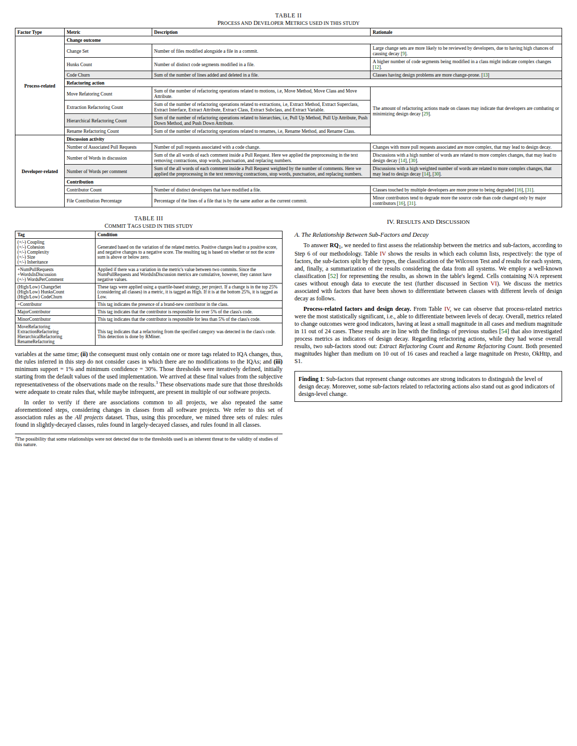TABLE II
PROCESS AND DEVELOPER METRICS USED IN THIS STUDY
| Factor Type | Metric | Description | Rationale |
| --- | --- | --- | --- |
| Process-related | Change outcome |
| Change Set | Number of files modified alongside a file in a commit. | Large change sets are more likely to be reviewed by developers, due to having high chances of causing decay [ 9 ]. |
| Hunks Count | Number of distinct code segments modified in a file. | A higher number of code segments being modified in a class might indicate complex changes [ 12 ]. |
| Code Churn | Sum of the number of lines added and deleted in a file. | Classes having design problems are more change-prone. [ 13 ] |
| Refactoring action |
| Move Refatoring Count | Sum of the number of refactoring operations related to motions, i.e, Move Method, Move Class and Move Attribute. | The amount of refactoring actions made on classes may indicate that developers are combating or minimizing design decay [ 29 ]. |
| Extraction Refactoring Count | Sum of the number of refactoring operations related to extractions, i.e, Extract Method, Extract Superclass, Extract Interface, Extract Attribute, Extract Class, Extract Subclass, and Extract Variable. |
| Hierarchical Refactoring Count | Sum of the number of refactoring operations related to hierarchies, i.e, Pull Up Method, Pull Up Attribute, Push Down Method, and Push Down Attribute. |
| Rename Refactoring Count | Sum of the number of refactoring operations related to renames, i.e, Rename Method, and Rename Class. |
| Developer-related | Discussion activity |
| Number of Associated Pull Requests | Number of pull requests associated with a code change. | Changes with more pull requests associated are more complex, that may lead to design decay. |
| Number of Words in discussion | Sum of the all words of each comment inside a Pull Request. Here we applied the preprocessing in the text removing contractions, stop words, punctuation, and replacing numbers. | Discussions with a high number of words are related to more complex changes, that may lead to design decay [ 14 ], [ 30 ]. |
| Number of Words per comment | Sum of the all words of each comment inside a Pull Request weighted by the number of comments. Here we applied the preprocessing in the text removing contractions, stop words, punctuation, and replacing numbers. | Discussions with a high weighted number of words are related to more complex changes, that may lead to design decay [ 14 ], [ 30 ]. |
| Contribution |
| Contributor Count | Number of distinct developers that have modified a file. | Classes touched by multiple developers are more prone to being degraded [ 16 ], [ 31 ]. |
| File Contribution Percentage | Percentage of the lines of a file that is by the same author as the current commit. | Minor contributors tend to degrade more the source code than code changed only by major contributors [ 16 ], [ 31 ]. |
TABLE III
COMMIT TAGS USED IN THIS STUDY
| Tag | Condition |
| --- | --- |
| (+/-) Coupling (+/-) Cohesion (+/-) Complexity (+/-) Size (+/-) Inheritance | Generated based on the variation of the related metrics. Positive changes lead to a positive score, and negative changes to a negative score. The resulting tag is based on whether or not the score sum is above or below zero. |
| +NumPullRequests +WordsInDiscussion (+/-) WordsPerComment | Applied if there was a variation in the metric's value between two commits. Since the NumPullRequests and WordsInDiscussion metrics are cumulative, however, they cannot have negative values. |
| (High/Low) ChangeSet (High/Low) HunksCount (High/Low) CodeChurn | These tags were applied using a quartile-based strategy, per project. If a change is in the top 25% (considering all classes) in a metric, it is tagged as High. If it is at the bottom 25%, it is tagged as Low. |
| +Contributor | This tag indicates the presence of a brand-new contributor in the class. |
| MajorContributor | This tag indicates that the contributor is responsible for over 5% of the class's code. |
| MinorContributor | This tag indicates that the contributor is responsible for less than 5% of the class's code. |
| MoveRefactoring ExtractionRefactoring HierarchicalRefactoring RenameRefactoring | This tag indicates that a refactoring from the specified category was detected in the class's code. This detection is done by RMiner. |
variables at the same time; (ii) the consequent must only contain one or more tags related to IQA changes, thus, the rules inferred in this step do not consider cases in which there are no modifications to the IQAs; and (iii) minimum support = 1% and minimum confidence = 30%. Those thresholds were iteratively defined, initially starting from the default values of the used implementation. We arrived at these final values from the subjective representativeness of the observations made on the results.3 These observations made sure that those thresholds were adequate to create rules that, while maybe infrequent, are present in multiple of our software projects.
In order to verify if there are associations common to all projects, we also repeated the same aforementioned steps, considering changes in classes from all software projects. We refer to this set of association rules as the All projects dataset. Thus, using this procedure, we mined three sets of rules: rules found in slightly-decayed classes, rules found in largely-decayed classes, and rules found in all classes.
3The possibility that some relationships were not detected due to the thresholds used is an inherent threat to the validity of studies of this nature.
IV. RESULTS AND DISCUSSION
A. The Relationship Between Sub-Factors and Decay
To answer RQ1, we needed to first assess the relationship between the metrics and sub-factors, according to Step 6 of our methodology. Table IV shows the results in which each column lists, respectively: the type of factors, the sub-factors split by their types, the classification of the Wilcoxon Test and d results for each system, and, finally, a summarization of the results considering the data from all systems. We employ a well-known classification [52] for representing the results, as shown in the table's legend. Cells containing N/A represent cases without enough data to execute the test (further discussed in Section VI). We discuss the metrics associated with factors that have been shown to differentiate between classes with different levels of design decay as follows.
Process-related factors and design decay. From Table IV, we can observe that process-related metrics were the most statistically significant, i.e., able to differentiate between levels of decay. Overall, metrics related to change outcomes were good indicators, having at least a small magnitude in all cases and medium magnitude in 11 out of 24 cases. These results are in line with the findings of previous studies [54] that also investigated process metrics as indicators of design decay. Regarding refactoring actions, while they had worse overall results, two sub-factors stood out: Extract Refactoring Count and Rename Refactoring Count. Both presented magnitudes higher than medium on 10 out of 16 cases and reached a large magnitude on Presto, OkHttp, and S1.
Finding 1: Sub-factors that represent change outcomes are strong indicators to distinguish the level of design decay. Moreover, some sub-factors related to refactoring actions also stand out as good indicators of design-level change.